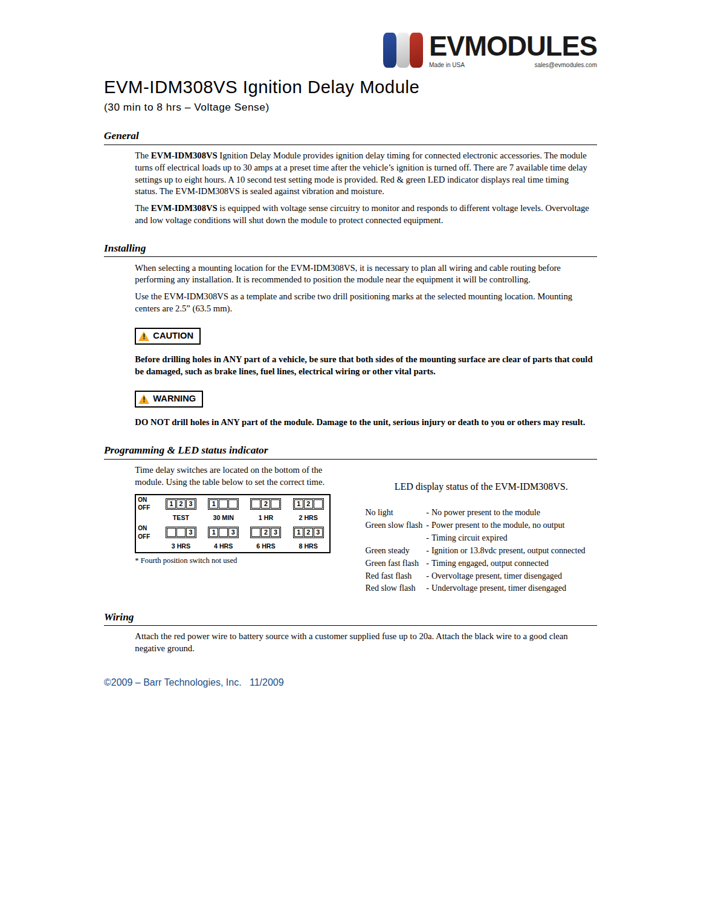EVMODULES
Made in USA sales@evmodules.com
EVM-IDM308VS Ignition Delay Module (30 min to 8 hrs – Voltage Sense)
General
The EVM-IDM308VS Ignition Delay Module provides ignition delay timing for connected electronic accessories. The module turns off electrical loads up to 30 amps at a preset time after the vehicle’s ignition is turned off. There are 7 available time delay settings up to eight hours. A 10 second test setting mode is provided. Red & green LED indicator displays real time timing status. The EVM-IDM308VS is sealed against vibration and moisture.
The EVM-IDM308VS is equipped with voltage sense circuitry to monitor and responds to different voltage levels. Overvoltage and low voltage conditions will shut down the module to protect connected equipment.
Installing
When selecting a mounting location for the EVM-IDM308VS, it is necessary to plan all wiring and cable routing before performing any installation. It is recommended to position the module near the equipment it will be controlling.
Use the EVM-IDM308VS as a template and scribe two drill positioning marks at the selected mounting location. Mounting centers are 2.5” (63.5 mm).
CAUTION
Before drilling holes in ANY part of a vehicle, be sure that both sides of the mounting surface are clear of parts that could be damaged, such as brake lines, fuel lines, electrical wiring or other vital parts.
WARNING
DO NOT drill holes in ANY part of the module. Damage to the unit, serious injury or death to you or others may result.
Programming & LED status indicator
Time delay switches are located on the bottom of the module. Using the table below to set the correct time.
| ON OFF | 1 2 3 | 1 x x | x 2 x | 1 2 x |
| | TEST | 30 MIN | 1 HR | 2 HRS |
| ON OFF | x x 3 | 1 x 3 | x 2 3 | 1 2 3 |
| | 3 HRS | 4 HRS | 6 HRS | 8 HRS |
* Fourth position switch not used
LED display status of the EVM-IDM308VS.
| No light | - | No power present to the module |
| Green slow flash | - | Power present to the module, no output |
| | - | Timing circuit expired |
| Green steady | - | Ignition or 13.8vdc present, output connected |
| Green fast flash | - | Timing engaged, output connected |
| Red fast flash | - | Overvoltage present, timer disengaged |
| Red slow flash | - | Undervoltage present, timer disengaged |
Wiring
Attach the red power wire to battery source with a customer supplied fuse up to 20a. Attach the black wire to a good clean negative ground.
©2009 – Barr Technologies, Inc. 11/2009